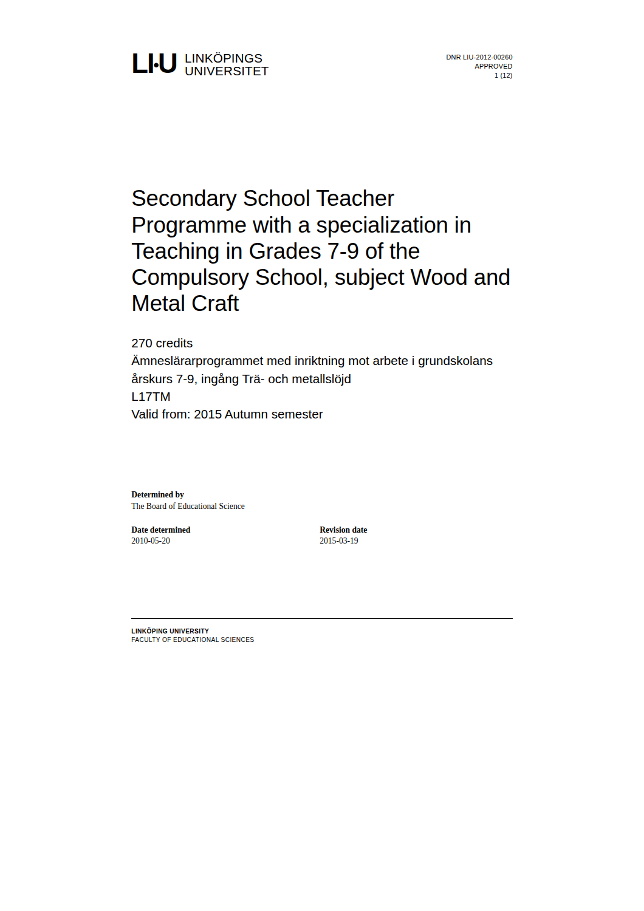LI•U
Linköpings
Universitet
DNR LIU-2012-00260
APPROVED
1 (12)
Secondary School Teacher Programme with a specialization in Teaching in Grades 7-9 of the Compulsory School, subject Wood and Metal Craft
270 credits
Ämneslärarprogrammet med inriktning mot arbete i grundskolans årskurs 7-9, ingång Trä- och metallslöjd
L17TM
Valid from: 2015 Autumn semester
Determined by
The Board of Educational Science
Date determined
2010-05-20
Revision date
2015-03-19
LINKÖPING UNIVERSITY
FACULTY OF EDUCATIONAL SCIENCES